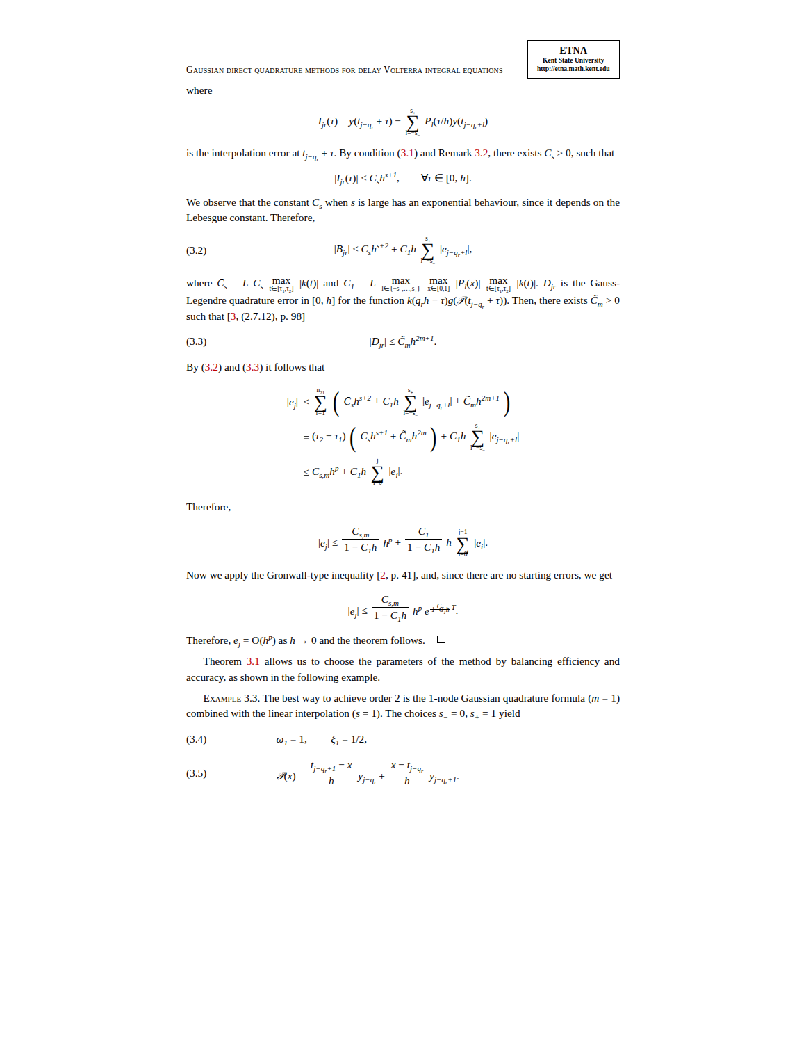ETNA
Kent State University
http://etna.math.kent.edu
Gaussian direct quadrature methods for delay Volterra integral equations 205
where
Ijr(τ) = y(tj−qr + τ) − s+ ∑ l=−s− Pl(τ/h)y(tj−qr+l)
is the interpolation error at tj−qr + τ. By condition (3.1) and Remark 3.2, there exists Cs > 0, such that
|Ijr(τ)| ≤ Cshs+1, ∀τ ∈ [0, h].
We observe that the constant Cs when s is large has an exponential behaviour, since it depends on the Lebesgue constant. Therefore,
(3.2)
|Bjr| ≤ C̄shs+2 + C1h s+ ∑ l=−s− |ej−qr+l|,
where C̄s = L Cs max t∈[τ1,τ2] |k(t)| and C1 = L max l∈{−s−,…,s+} max x∈[0,1] |Pl(x)| max t∈[τ1,τ2] |k(t)|. Djr is the Gauss-Legendre quadrature error in [0, h] for the function k(qrh − τ)g(𝒫(tj−qr + τ)). Then, there exists C̃m > 0 such that [3, (2.7.12), p. 98]
(3.3)
|Djr| ≤ C̃mh2m+1.
By (3.2) and (3.3) it follows that
|ej|
≤
n21 ∑ r=1 ( C̄shs+2 + C1h s+ ∑ l=−s− |ej−qr+l| + C̃mh2m+1 )
=
(τ2 − τ1) ( C̄shs+1 + C̃mh2m ) + C1h s+ ∑ l=−s− |ej−qr+l|
≤
Cs,mhp + C1h j ∑ i=0 |ei|.
Therefore,
|ej| ≤ Cs,m 1 − C1h hp + C11 − C1h h j−1 ∑ i=0 |ei|.
Now we apply the Gronwall-type inequality [2, p. 41], and, since there are no starting errors, we get
|ej| ≤ Cs,m 1 − C1h hp eC11−C1h T.
Therefore, ej = O(hp) as h → 0 and the theorem follows.
Theorem 3.1 allows us to choose the parameters of the method by balancing efficiency and accuracy, as shown in the following example.
Example 3.3. The best way to achieve order 2 is the 1-node Gaussian quadrature formula (m = 1) combined with the linear interpolation (s = 1). The choices s− = 0, s+ = 1 yield
(3.4)
ω1 = 1, ξ1 = 1/2,
(3.5)
𝒫(x) = tj−qr+1 − x h yj−qr + x − tj−qr h yj−qr+1.